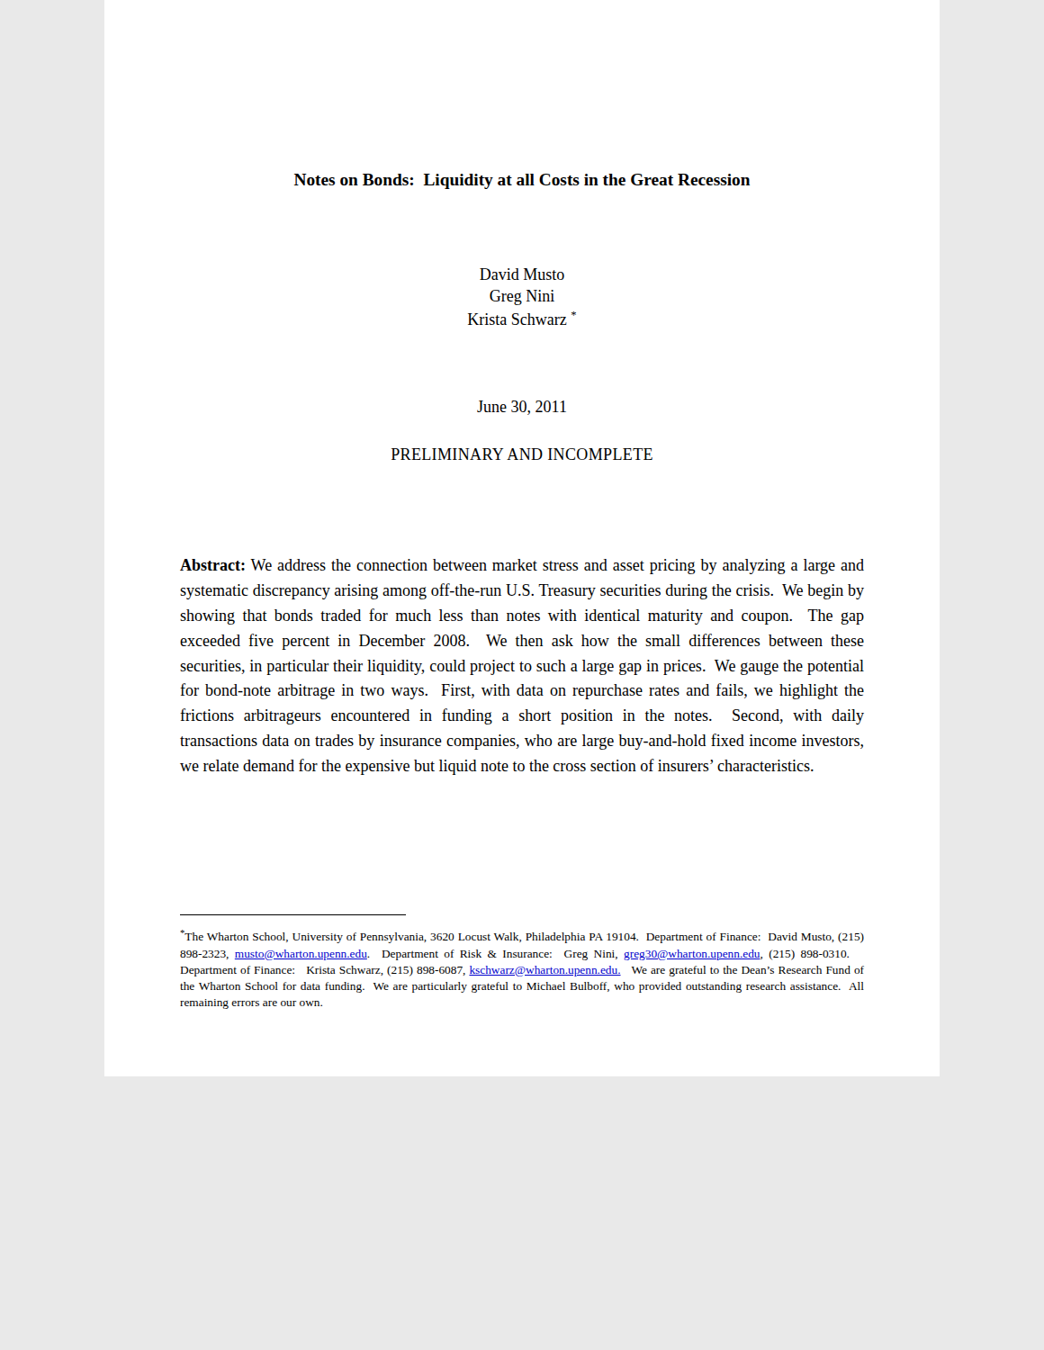Notes on Bonds: Liquidity at all Costs in the Great Recession
David Musto Greg Nini Krista Schwarz *
June 30, 2011
PRELIMINARY AND INCOMPLETE
Abstract: We address the connection between market stress and asset pricing by analyzing a large and systematic discrepancy arising among off-the-run U.S. Treasury securities during the crisis. We begin by showing that bonds traded for much less than notes with identical maturity and coupon. The gap exceeded five percent in December 2008. We then ask how the small differences between these securities, in particular their liquidity, could project to such a large gap in prices. We gauge the potential for bond-note arbitrage in two ways. First, with data on repurchase rates and fails, we highlight the frictions arbitrageurs encountered in funding a short position in the notes. Second, with daily transactions data on trades by insurance companies, who are large buy-and-hold fixed income investors, we relate demand for the expensive but liquid note to the cross section of insurers’ characteristics.
*The Wharton School, University of Pennsylvania, 3620 Locust Walk, Philadelphia PA 19104. Department of Finance: David Musto, (215) 898-2323, musto@wharton.upenn.edu. Department of Risk & Insurance: Greg Nini, greg30@wharton.upenn.edu, (215) 898-0310. Department of Finance: Krista Schwarz, (215) 898-6087, kschwarz@wharton.upenn.edu. We are grateful to the Dean’s Research Fund of the Wharton School for data funding. We are particularly grateful to Michael Bulboff, who provided outstanding research assistance. All remaining errors are our own.